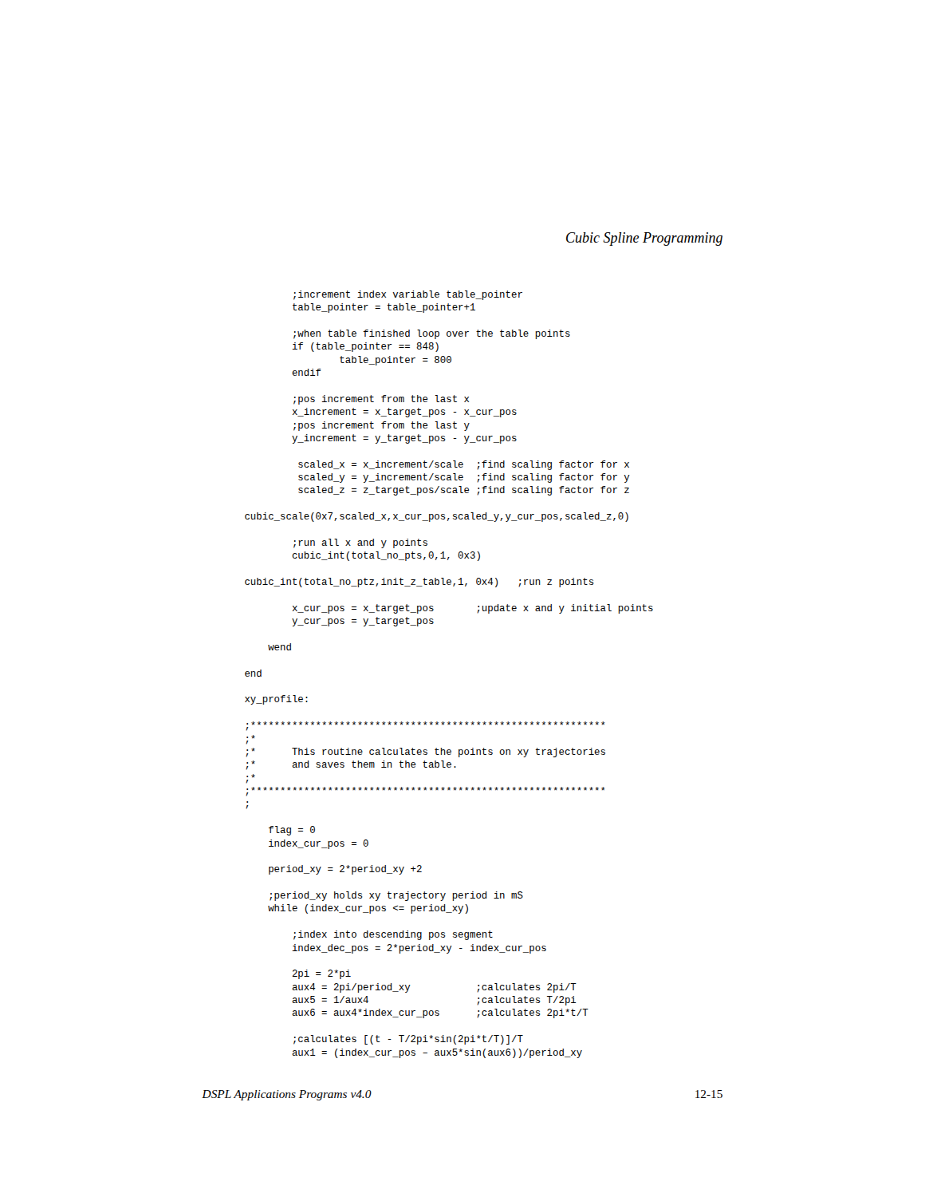Cubic Spline Programming
        ;increment index variable table_pointer
        table_pointer = table_pointer+1

        ;when table finished loop over the table points
        if (table_pointer == 848)
                table_pointer = 800
        endif

        ;pos increment from the last x
        x_increment = x_target_pos - x_cur_pos
        ;pos increment from the last y
        y_increment = y_target_pos - y_cur_pos

         scaled_x = x_increment/scale  ;find scaling factor for x
         scaled_y = y_increment/scale  ;find scaling factor for y
         scaled_z = z_target_pos/scale ;find scaling factor for z

cubic_scale(0x7,scaled_x,x_cur_pos,scaled_y,y_cur_pos,scaled_z,0)

        ;run all x and y points
        cubic_int(total_no_pts,0,1, 0x3)

cubic_int(total_no_ptz,init_z_table,1, 0x4)   ;run z points

        x_cur_pos = x_target_pos       ;update x and y initial points
        y_cur_pos = y_target_pos

    wend

end

xy_profile:

;************************************************************
;*
;*      This routine calculates the points on xy trajectories
;*      and saves them in the table.
;*
;************************************************************
;

    flag = 0
    index_cur_pos = 0

    period_xy = 2*period_xy +2

    ;period_xy holds xy trajectory period in mS
    while (index_cur_pos <= period_xy)

        ;index into descending pos segment
        index_dec_pos = 2*period_xy - index_cur_pos

        2pi = 2*pi
        aux4 = 2pi/period_xy           ;calculates 2pi/T
        aux5 = 1/aux4                  ;calculates T/2pi
        aux6 = aux4*index_cur_pos      ;calculates 2pi*t/T

        ;calculates [(t - T/2pi*sin(2pi*t/T)]/T
        aux1 = (index_cur_pos – aux5*sin(aux6))/period_xy
DSPL Applications Programs v4.0 12-15